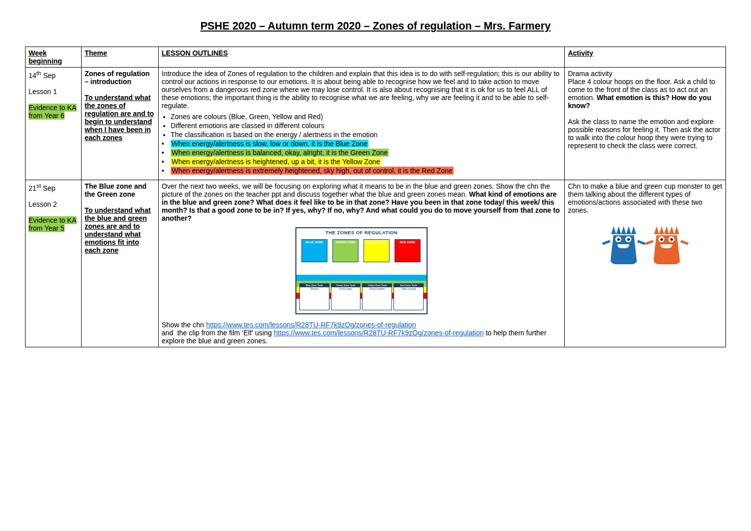PSHE 2020 – Autumn term 2020 – Zones of regulation – Mrs. Farmery
| Week beginning | Theme | LESSON OUTLINES | Activity |
| --- | --- | --- | --- |
| 14 th Sep Lesson 1 Evidence to KA from Year 6 | Zones of regulation – introduction To understand what the zones of regulation are and to begin to understand when I have been in each zones | Introduce the idea of Zones of regulation to the children and explain that this idea is to do with self-regulation; this is our ability to control our actions in response to our emotions. It is about being able to recognise how we feel and to take action to move ourselves from a dangerous red zone where we may lose control. It is also about recognising that it is ok for us to feel ALL of these emotions; the important thing is the ability to recognise what we are feeling, why we are feeling it and to be able to self-regulate. Zones are colours (Blue, Green, Yellow and Red) Different emotions are classed in different colours The classification is based on the energy / alertness in the emotion When energy/alertness is slow, low or down, it is the Blue Zone When energy/alertness is balanced, okay, alright, it is the Green Zone When energy/alertness is heightened, up a bit, it is the Yellow Zone When energy/alertness is extremely heightened, sky high, out of control, it is the Red Zone | Drama activity Place 4 colour hoops on the floor. Ask a child to come to the front of the class as to act out an emotion. What emotion is this? How do you know? Ask the class to name the emotion and explore possible reasons for feeling it. Then ask the actor to walk into the colour hoop they were trying to represent to check the class were correct. |
| 21 st Sep Lesson 2 Evidence to KA from Year 5 | The Blue zone and the Green zone To understand what the blue and green zones are and to understand what emotions fit into each zone | Over the next two weeks, we will be focusing on exploring what it means to be in the blue and green zones. Show the chn the picture of the zones on the teacher ppt and discuss together what the blue and green zones mean. What kind of emotions are in the blue and green zone? What does it feel like to be in that zone? Have you been in that zone today/ this week/ this month? Is that a good zone to be in? If yes, why? If no, why? And what could you do to move yourself from that zone to another? THE ZONES OF REGULATION BLUE ZONE GREEN ZONE YELLOW ZONE RED ZONE Blue Zone Tools Stretch Green Zone Tools Drink water Yellow Zone Tools Deep breaths Red Zone Tools Take a break Show the chn https://www.tes.com/lessons/R28TU-RF7k9zOg/zones-of-regulation and the clip from the film ‘Elf’ using https://www.tes.com/lessons/R28TU-RF7k9zOg/zones-of-regulation to help them further explore the blue and green zones. | Chn to make a blue and green cup monster to get them talking about the different types of emotions/actions associated with these two zones. |